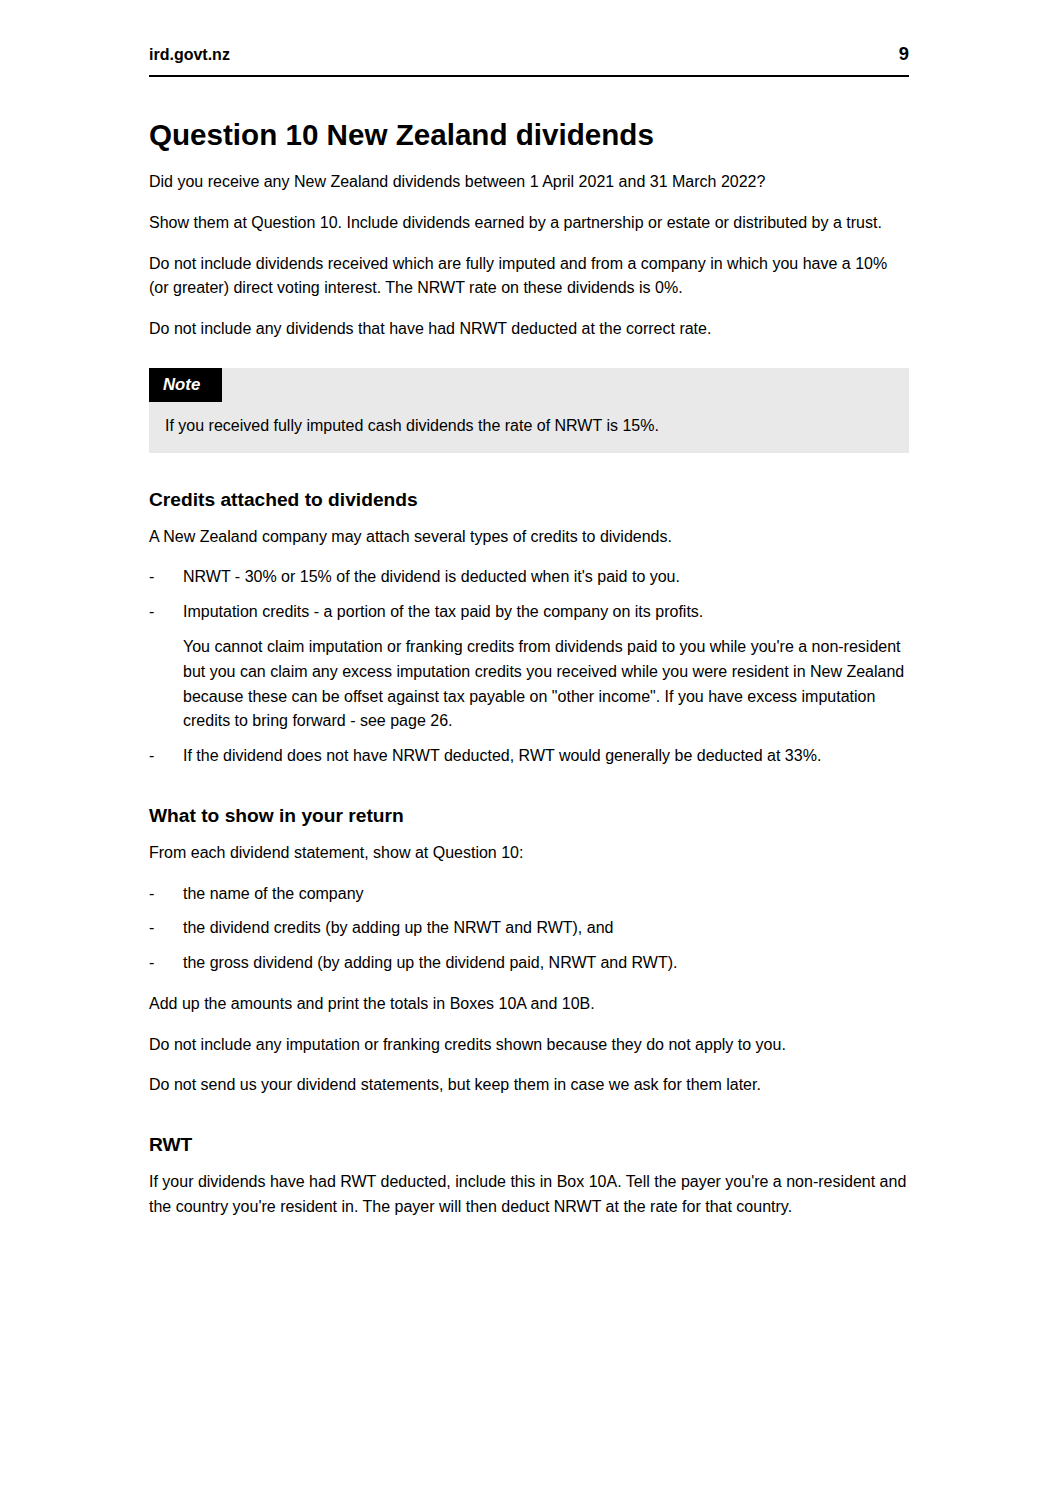ird.govt.nz 9
Question 10 New Zealand dividends
Did you receive any New Zealand dividends between 1 April 2021 and 31 March 2022?
Show them at Question 10. Include dividends earned by a partnership or estate or distributed by a trust.
Do not include dividends received which are fully imputed and from a company in which you have a 10% (or greater) direct voting interest. The NRWT rate on these dividends is 0%.
Do not include any dividends that have had NRWT deducted at the correct rate.
Note
If you received fully imputed cash dividends the rate of NRWT is 15%.
Credits attached to dividends
A New Zealand company may attach several types of credits to dividends.
NRWT - 30% or 15% of the dividend is deducted when it's paid to you.
Imputation credits - a portion of the tax paid by the company on its profits.
You cannot claim imputation or franking credits from dividends paid to you while you're a non-resident but you can claim any excess imputation credits you received while you were resident in New Zealand because these can be offset against tax payable on "other income". If you have excess imputation credits to bring forward - see page 26.
If the dividend does not have NRWT deducted, RWT would generally be deducted at 33%.
What to show in your return
From each dividend statement, show at Question 10:
the name of the company
the dividend credits (by adding up the NRWT and RWT), and
the gross dividend (by adding up the dividend paid, NRWT and RWT).
Add up the amounts and print the totals in Boxes 10A and 10B.
Do not include any imputation or franking credits shown because they do not apply to you.
Do not send us your dividend statements, but keep them in case we ask for them later.
RWT
If your dividends have had RWT deducted, include this in Box 10A. Tell the payer you're a non-resident and the country you're resident in. The payer will then deduct NRWT at the rate for that country.